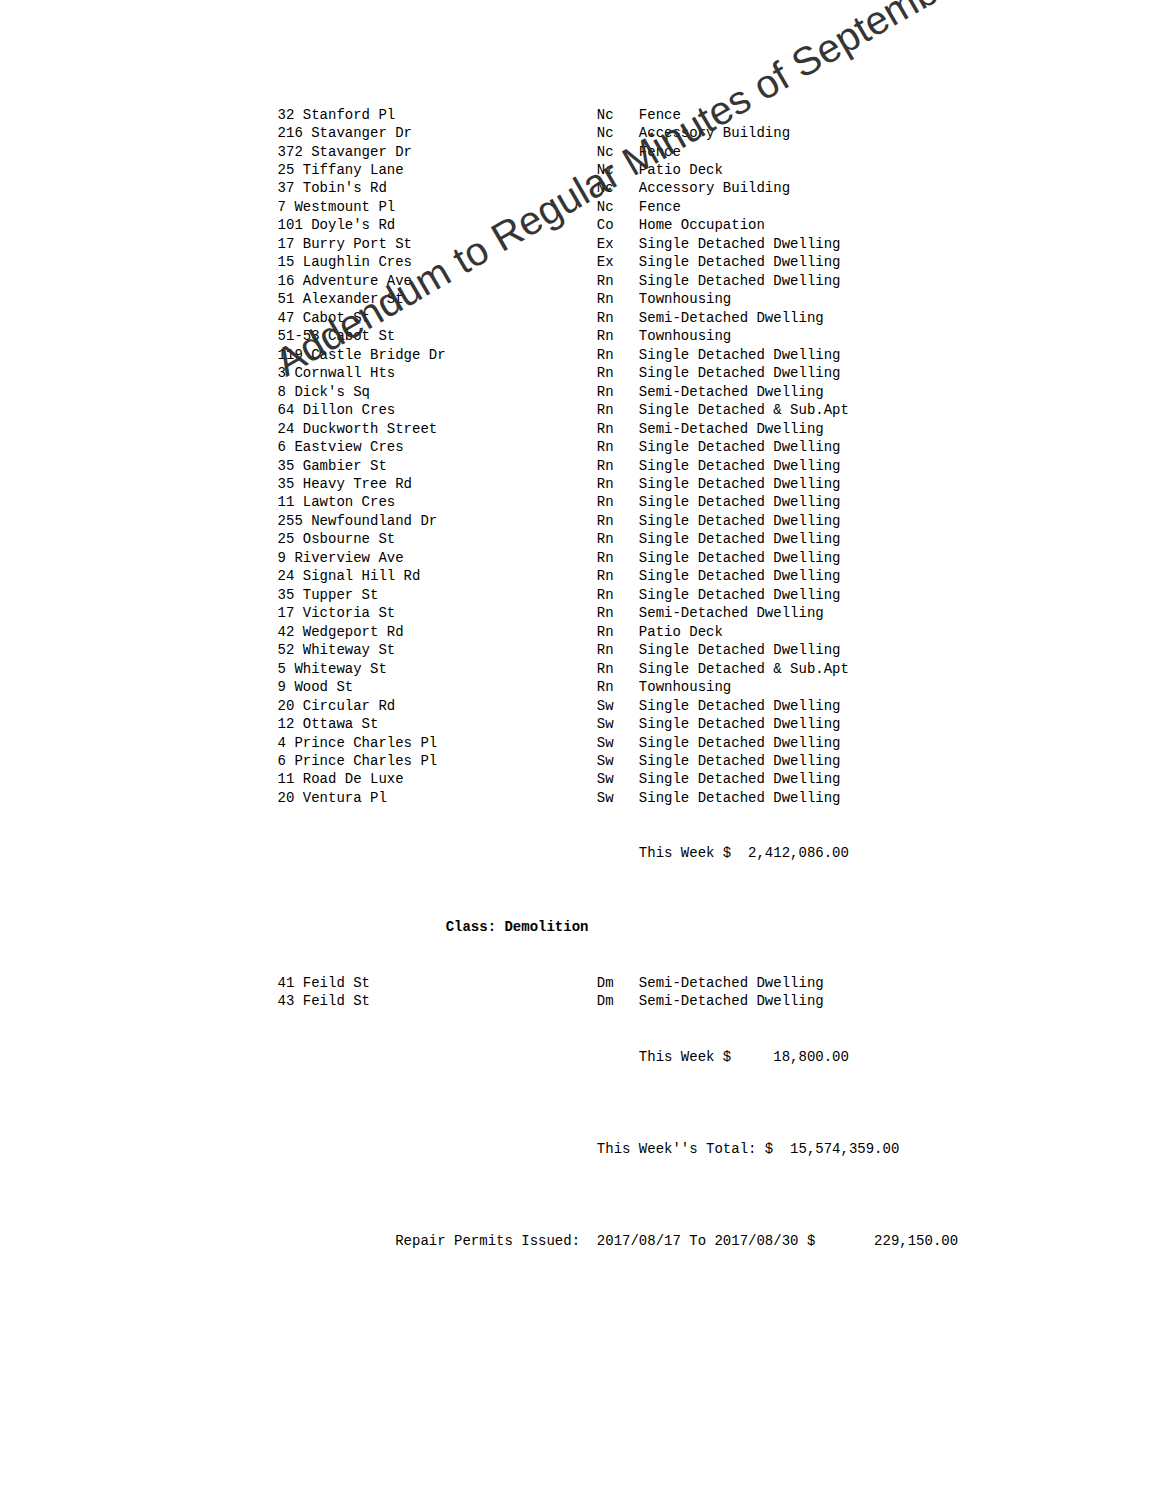Addendum to Regular Minutes of September 5, 2017
32 Stanford Pl                        Nc   Fence
216 Stavanger Dr                      Nc   Accessory Building
372 Stavanger Dr                      Nc   Fence
25 Tiffany Lane                       Nc   Patio Deck
37 Tobin's Rd                         Nc   Accessory Building
7 Westmount Pl                        Nc   Fence
101 Doyle's Rd                        Co   Home Occupation
17 Burry Port St                      Ex   Single Detached Dwelling
15 Laughlin Cres                      Ex   Single Detached Dwelling
16 Adventure Ave                      Rn   Single Detached Dwelling
51 Alexander St                       Rn   Townhousing
47 Cabot St                           Rn   Semi-Detached Dwelling
51-53 Cabot St                        Rn   Townhousing
119 Castle Bridge Dr                  Rn   Single Detached Dwelling
3 Cornwall Hts                        Rn   Single Detached Dwelling
8 Dick's Sq                           Rn   Semi-Detached Dwelling
64 Dillon Cres                        Rn   Single Detached & Sub.Apt
24 Duckworth Street                   Rn   Semi-Detached Dwelling
6 Eastview Cres                       Rn   Single Detached Dwelling
35 Gambier St                         Rn   Single Detached Dwelling
35 Heavy Tree Rd                      Rn   Single Detached Dwelling
11 Lawton Cres                        Rn   Single Detached Dwelling
255 Newfoundland Dr                   Rn   Single Detached Dwelling
25 Osbourne St                        Rn   Single Detached Dwelling
9 Riverview Ave                       Rn   Single Detached Dwelling
24 Signal Hill Rd                     Rn   Single Detached Dwelling
35 Tupper St                          Rn   Single Detached Dwelling
17 Victoria St                        Rn   Semi-Detached Dwelling
42 Wedgeport Rd                       Rn   Patio Deck
52 Whiteway St                        Rn   Single Detached Dwelling
5 Whiteway St                         Rn   Single Detached & Sub.Apt
9 Wood St                             Rn   Townhousing
20 Circular Rd                        Sw   Single Detached Dwelling
12 Ottawa St                          Sw   Single Detached Dwelling
4 Prince Charles Pl                   Sw   Single Detached Dwelling
6 Prince Charles Pl                   Sw   Single Detached Dwelling
11 Road De Luxe                       Sw   Single Detached Dwelling
20 Ventura Pl                         Sw   Single Detached Dwelling


                                           This Week $  2,412,086.00



                    Class: Demolition


41 Feild St                           Dm   Semi-Detached Dwelling
43 Feild St                           Dm   Semi-Detached Dwelling


                                           This Week $     18,800.00




                                      This Week''s Total: $  15,574,359.00




              Repair Permits Issued:  2017/08/17 To 2017/08/30 $       229,150.00